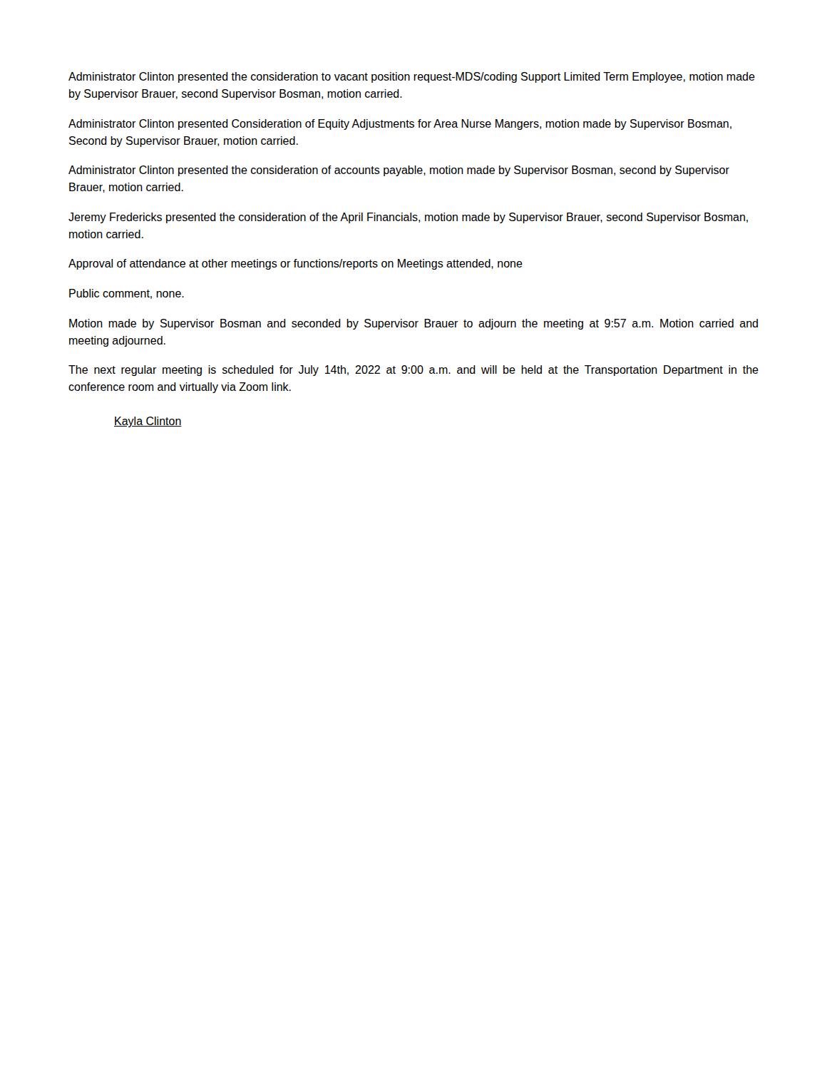Administrator Clinton presented the consideration to vacant position request-MDS/coding Support Limited Term Employee, motion made by Supervisor Brauer, second Supervisor Bosman, motion carried.
Administrator Clinton presented Consideration of Equity Adjustments for Area Nurse Mangers, motion made by Supervisor Bosman, Second by Supervisor Brauer, motion carried.
Administrator Clinton presented the consideration of accounts payable, motion made by Supervisor Bosman, second by Supervisor Brauer, motion carried.
Jeremy Fredericks presented the consideration of the April Financials, motion made by Supervisor Brauer, second Supervisor Bosman, motion carried.
Approval of attendance at other meetings or functions/reports on Meetings attended, none
Public comment, none.
Motion made by Supervisor Bosman and seconded by Supervisor Brauer to adjourn the meeting at 9:57 a.m. Motion carried and meeting adjourned.
The next regular meeting is scheduled for July 14th, 2022 at 9:00 a.m. and will be held at the Transportation Department in the conference room and virtually via Zoom link.
Kayla Clinton